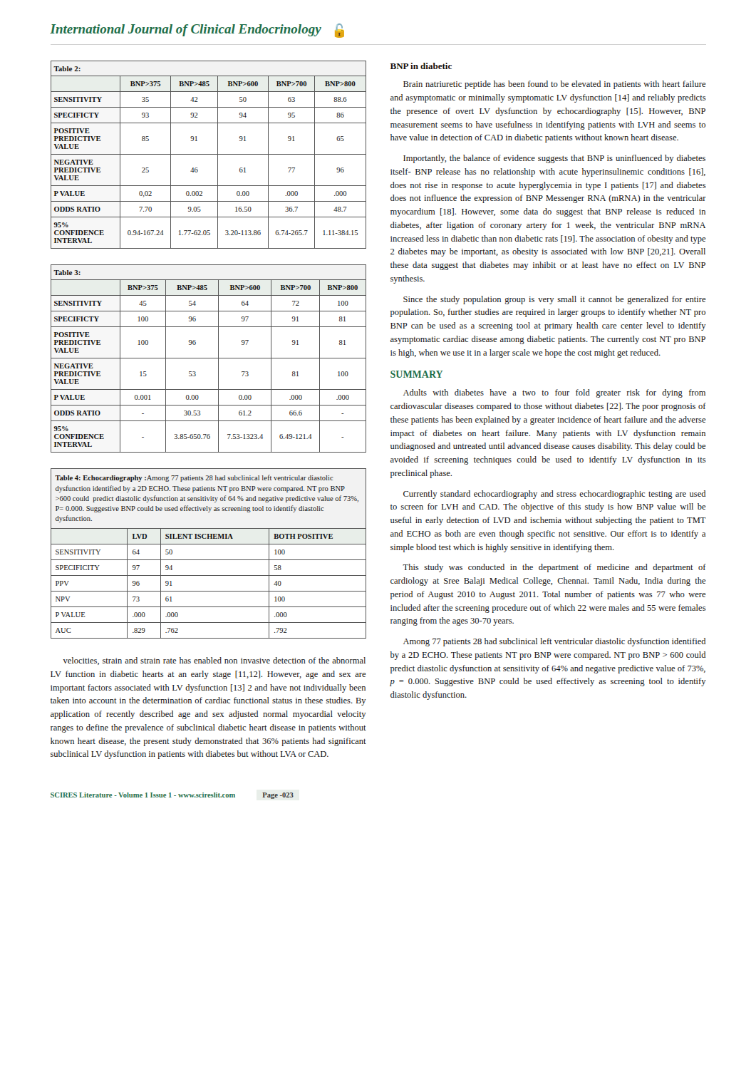International Journal of Clinical Endocrinology
🔓
Table 2:
| | BNP>375 | BNP>485 | BNP>600 | BNP>700 | BNP>800 |
| --- | --- | --- | --- | --- | --- |
| SENSITIVITY | 35 | 42 | 50 | 63 | 88.6 |
| SPECIFICTY | 93 | 92 | 94 | 95 | 86 |
| POSITIVE PREDICTIVE VALUE | 85 | 91 | 91 | 91 | 65 |
| NEGATIVE PREDICTIVE VALUE | 25 | 46 | 61 | 77 | 96 |
| P VALUE | 0,02 | 0.002 | 0.00 | .000 | .000 |
| ODDS RATIO | 7.70 | 9.05 | 16.50 | 36.7 | 48.7 |
| 95% CONFIDENCE INTERVAL | 0.94-167.24 | 1.77-62.05 | 3.20-113.86 | 6.74-265.7 | 1.11-384.15 |
Table 3:
| | BNP>375 | BNP>485 | BNP>600 | BNP>700 | BNP>800 |
| --- | --- | --- | --- | --- | --- |
| SENSITIVITY | 45 | 54 | 64 | 72 | 100 |
| SPECIFICTY | 100 | 96 | 97 | 91 | 81 |
| POSITIVE PREDICTIVE VALUE | 100 | 96 | 97 | 91 | 81 |
| NEGATIVE PREDICTIVE VALUE | 15 | 53 | 73 | 81 | 100 |
| P VALUE | 0.001 | 0.00 | 0.00 | .000 | .000 |
| ODDS RATIO | - | 30.53 | 61.2 | 66.6 | - |
| 95% CONFIDENCE INTERVAL | - | 3.85-650.76 | 7.53-1323.4 | 6.49-121.4 | - |
Table 4: Echocardiography : Among 77 patients 28 had subclinical left ventricular diastolic dysfunction identified by a 2D ECHO. These patients NT pro BNP were compared. NT pro BNP >600 could predict diastolic dysfunction at sensitivity of 64 % and negative predictive value of 73%, P= 0.000. Suggestive BNP could be used effectively as screening tool to identify diastolic dysfunction.
| | LVD | SILENT ISCHEMIA | BOTH POSITIVE |
| --- | --- | --- | --- |
| SENSITIVITY | 64 | 50 | 100 |
| SPECIFICITY | 97 | 94 | 58 |
| PPV | 96 | 91 | 40 |
| NPV | 73 | 61 | 100 |
| P VALUE | .000 | .000 | .000 |
| AUC | .829 | .762 | .792 |
velocities, strain and strain rate has enabled non invasive detection of the abnormal LV function in diabetic hearts at an early stage [11,12]. However, age and sex are important factors associated with LV dysfunction [13] 2 and have not individually been taken into account in the determination of cardiac functional status in these studies. By application of recently described age and sex adjusted normal myocardial velocity ranges to define the prevalence of subclinical diabetic heart disease in patients without known heart disease, the present study demonstrated that 36% patients had significant subclinical LV dysfunction in patients with diabetes but without LVA or CAD.
BNP in diabetic
Brain natriuretic peptide has been found to be elevated in patients with heart failure and asymptomatic or minimally symptomatic LV dysfunction [14] and reliably predicts the presence of overt LV dysfunction by echocardiography [15]. However, BNP measurement seems to have usefulness in identifying patients with LVH and seems to have value in detection of CAD in diabetic patients without known heart disease.
Importantly, the balance of evidence suggests that BNP is uninfluenced by diabetes itself- BNP release has no relationship with acute hyperinsulinemic conditions [16], does not rise in response to acute hyperglycemia in type I patients [17] and diabetes does not influence the expression of BNP Messenger RNA (mRNA) in the ventricular myocardium [18]. However, some data do suggest that BNP release is reduced in diabetes, after ligation of coronary artery for 1 week, the ventricular BNP mRNA increased less in diabetic than non diabetic rats [19]. The association of obesity and type 2 diabetes may be important, as obesity is associated with low BNP [20,21]. Overall these data suggest that diabetes may inhibit or at least have no effect on LV BNP synthesis.
Since the study population group is very small it cannot be generalized for entire population. So, further studies are required in larger groups to identify whether NT pro BNP can be used as a screening tool at primary health care center level to identify asymptomatic cardiac disease among diabetic patients. The currently cost NT pro BNP is high, when we use it in a larger scale we hope the cost might get reduced.
SUMMARY
Adults with diabetes have a two to four fold greater risk for dying from cardiovascular diseases compared to those without diabetes [22]. The poor prognosis of these patients has been explained by a greater incidence of heart failure and the adverse impact of diabetes on heart failure. Many patients with LV dysfunction remain undiagnosed and untreated until advanced disease causes disability. This delay could be avoided if screening techniques could be used to identify LV dysfunction in its preclinical phase.
Currently standard echocardiography and stress echocardiographic testing are used to screen for LVH and CAD. The objective of this study is how BNP value will be useful in early detection of LVD and ischemia without subjecting the patient to TMT and ECHO as both are even though specific not sensitive. Our effort is to identify a simple blood test which is highly sensitive in identifying them.
This study was conducted in the department of medicine and department of cardiology at Sree Balaji Medical College, Chennai. Tamil Nadu, India during the period of August 2010 to August 2011. Total number of patients was 77 who were included after the screening procedure out of which 22 were males and 55 were females ranging from the ages 30-70 years.
Among 77 patients 28 had subclinical left ventricular diastolic dysfunction identified by a 2D ECHO. These patients NT pro BNP were compared. NT pro BNP > 600 could predict diastolic dysfunction at sensitivity of 64% and negative predictive value of 73%, p = 0.000. Suggestive BNP could be used effectively as screening tool to identify diastolic dysfunction.
SCIRES Literature - Volume 1 Issue 1 - www.scireslit.com Page -023